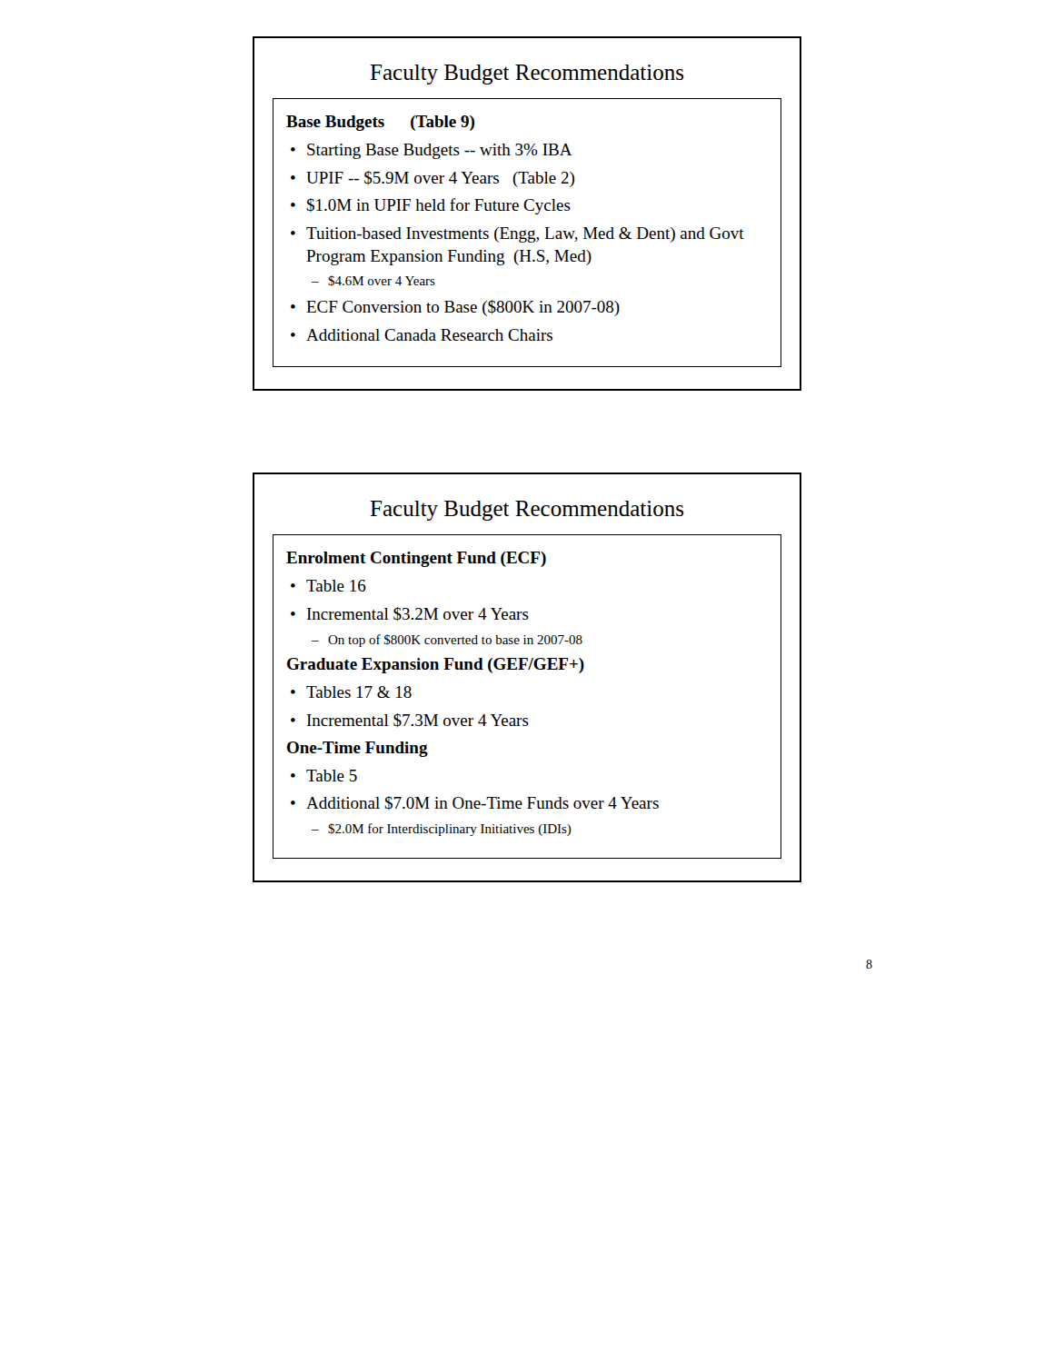Faculty Budget Recommendations
Base Budgets(Table 9)
Starting Base Budgets -- with 3% IBA
UPIF -- $5.9M over 4 Years (Table 2)
$1.0M in UPIF held for Future Cycles
Tuition-based Investments (Engg, Law, Med & Dent) and Govt Program Expansion Funding (H.S, Med)
$4.6M over 4 Years
ECF Conversion to Base ($800K in 2007-08)
Additional Canada Research Chairs
Faculty Budget Recommendations
Enrolment Contingent Fund (ECF)
Table 16
Incremental $3.2M over 4 Years
On top of $800K converted to base in 2007-08
Graduate Expansion Fund (GEF/GEF+)
Tables 17 & 18
Incremental $7.3M over 4 Years
One-Time Funding
Table 5
Additional $7.0M in One-Time Funds over 4 Years
$2.0M for Interdisciplinary Initiatives (IDIs)
8